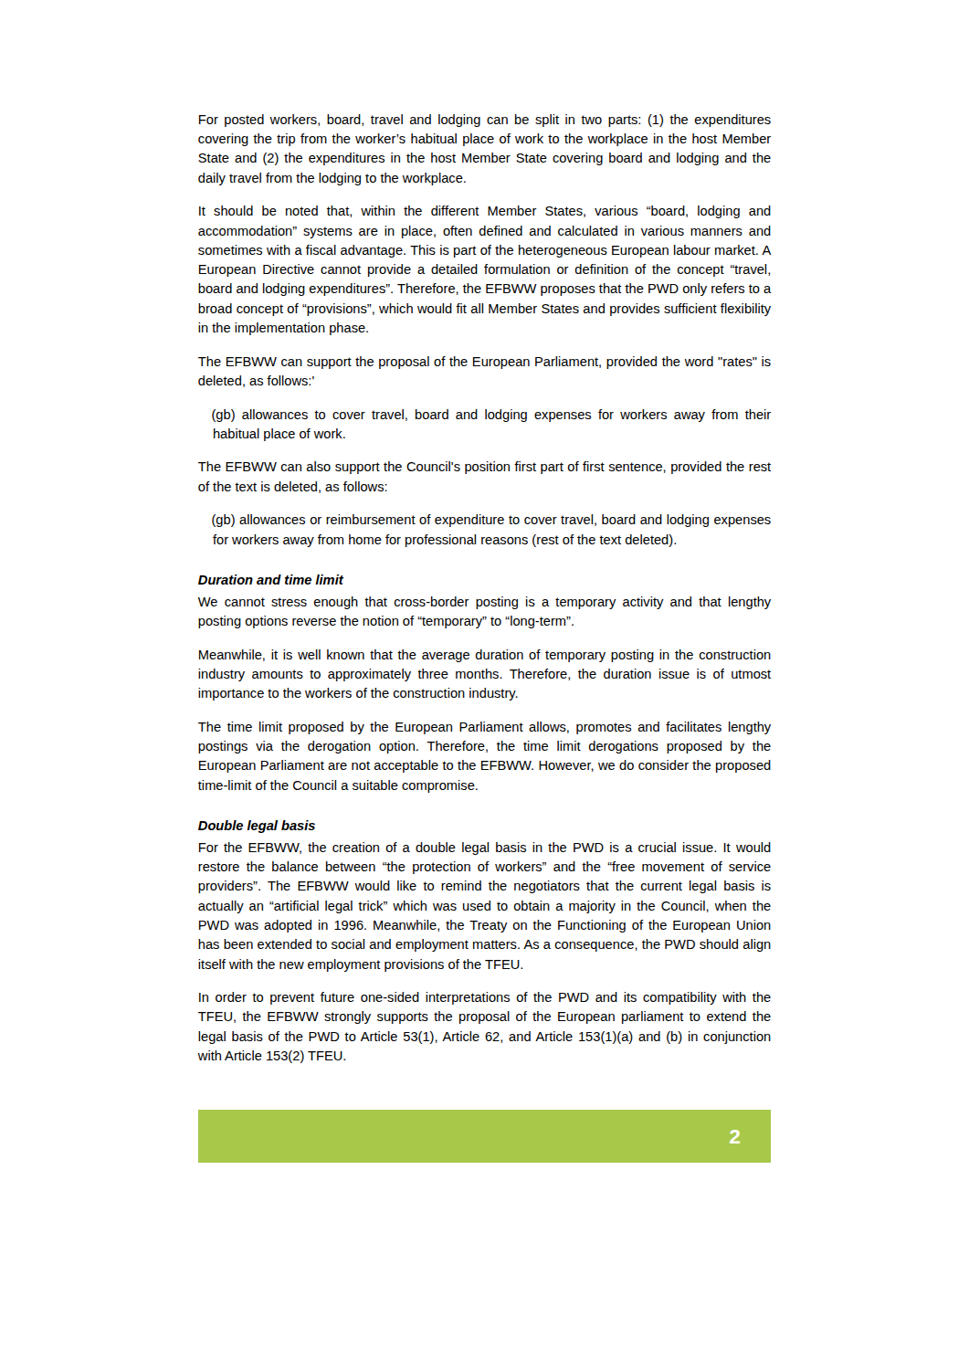For posted workers, board, travel and lodging can be split in two parts: (1) the expenditures covering the trip from the worker’s habitual place of work to the workplace in the host Member State and (2) the expenditures in the host Member State covering board and lodging and the daily travel from the lodging to the workplace.
It should be noted that, within the different Member States, various “board, lodging and accommodation” systems are in place, often defined and calculated in various manners and sometimes with a fiscal advantage. This is part of the heterogeneous European labour market. A European Directive cannot provide a detailed formulation or definition of the concept “travel, board and lodging expenditures”. Therefore, the EFBWW proposes that the PWD only refers to a broad concept of “provisions”, which would fit all Member States and provides sufficient flexibility in the implementation phase.
The EFBWW can support the proposal of the European Parliament, provided the word "rates" is deleted, as follows:'
(gb) allowances to cover travel, board and lodging expenses for workers away from their habitual place of work.
The EFBWW can also support the Council's position first part of first sentence, provided the rest of the text is deleted, as follows:
(gb) allowances or reimbursement of expenditure to cover travel, board and lodging expenses for workers away from home for professional reasons (rest of the text deleted).
Duration and time limit
We cannot stress enough that cross-border posting is a temporary activity and that lengthy posting options reverse the notion of “temporary” to “long-term”.
Meanwhile, it is well known that the average duration of temporary posting in the construction industry amounts to approximately three months. Therefore, the duration issue is of utmost importance to the workers of the construction industry.
The time limit proposed by the European Parliament allows, promotes and facilitates lengthy postings via the derogation option. Therefore, the time limit derogations proposed by the European Parliament are not acceptable to the EFBWW. However, we do consider the proposed time-limit of the Council a suitable compromise.
Double legal basis
For the EFBWW, the creation of a double legal basis in the PWD is a crucial issue. It would restore the balance between “the protection of workers” and the “free movement of service providers”. The EFBWW would like to remind the negotiators that the current legal basis is actually an “artificial legal trick” which was used to obtain a majority in the Council, when the PWD was adopted in 1996. Meanwhile, the Treaty on the Functioning of the European Union has been extended to social and employment matters. As a consequence, the PWD should align itself with the new employment provisions of the TFEU.
In order to prevent future one-sided interpretations of the PWD and its compatibility with the TFEU, the EFBWW strongly supports the proposal of the European parliament to extend the legal basis of the PWD to Article 53(1), Article 62, and Article 153(1)(a) and (b) in conjunction with Article 153(2) TFEU.
2